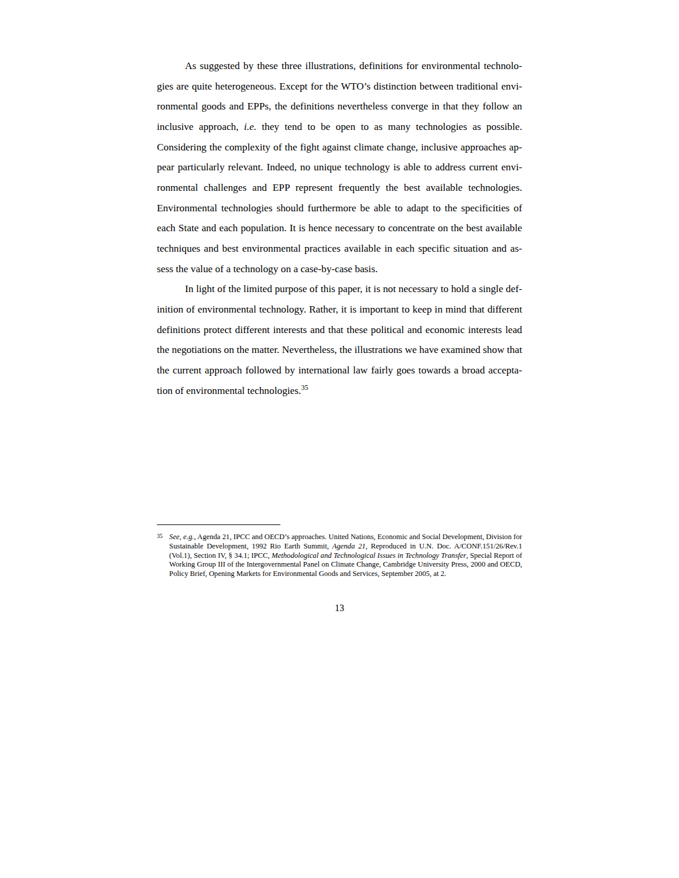As suggested by these three illustrations, definitions for environmental technologies are quite heterogeneous. Except for the WTO’s distinction between traditional environmental goods and EPPs, the definitions nevertheless converge in that they follow an inclusive approach, i.e. they tend to be open to as many technologies as possible. Considering the complexity of the fight against climate change, inclusive approaches appear particularly relevant. Indeed, no unique technology is able to address current environmental challenges and EPP represent frequently the best available technologies. Environmental technologies should furthermore be able to adapt to the specificities of each State and each population. It is hence necessary to concentrate on the best available techniques and best environmental practices available in each specific situation and assess the value of a technology on a case-by-case basis.
In light of the limited purpose of this paper, it is not necessary to hold a single definition of environmental technology. Rather, it is important to keep in mind that different definitions protect different interests and that these political and economic interests lead the negotiations on the matter. Nevertheless, the illustrations we have examined show that the current approach followed by international law fairly goes towards a broad acceptation of environmental technologies.35
35 See, e.g., Agenda 21, IPCC and OECD’s approaches. United Nations, Economic and Social Development, Division for Sustainable Development, 1992 Rio Earth Summit, Agenda 21, Reproduced in U.N. Doc. A/CONF.151/26/Rev.1 (Vol.1), Section IV, § 34.1; IPCC, Methodological and Technological Issues in Technology Transfer, Special Report of Working Group III of the Intergovernmental Panel on Climate Change, Cambridge University Press, 2000 and OECD, Policy Brief, Opening Markets for Environmental Goods and Services, September 2005, at 2.
13